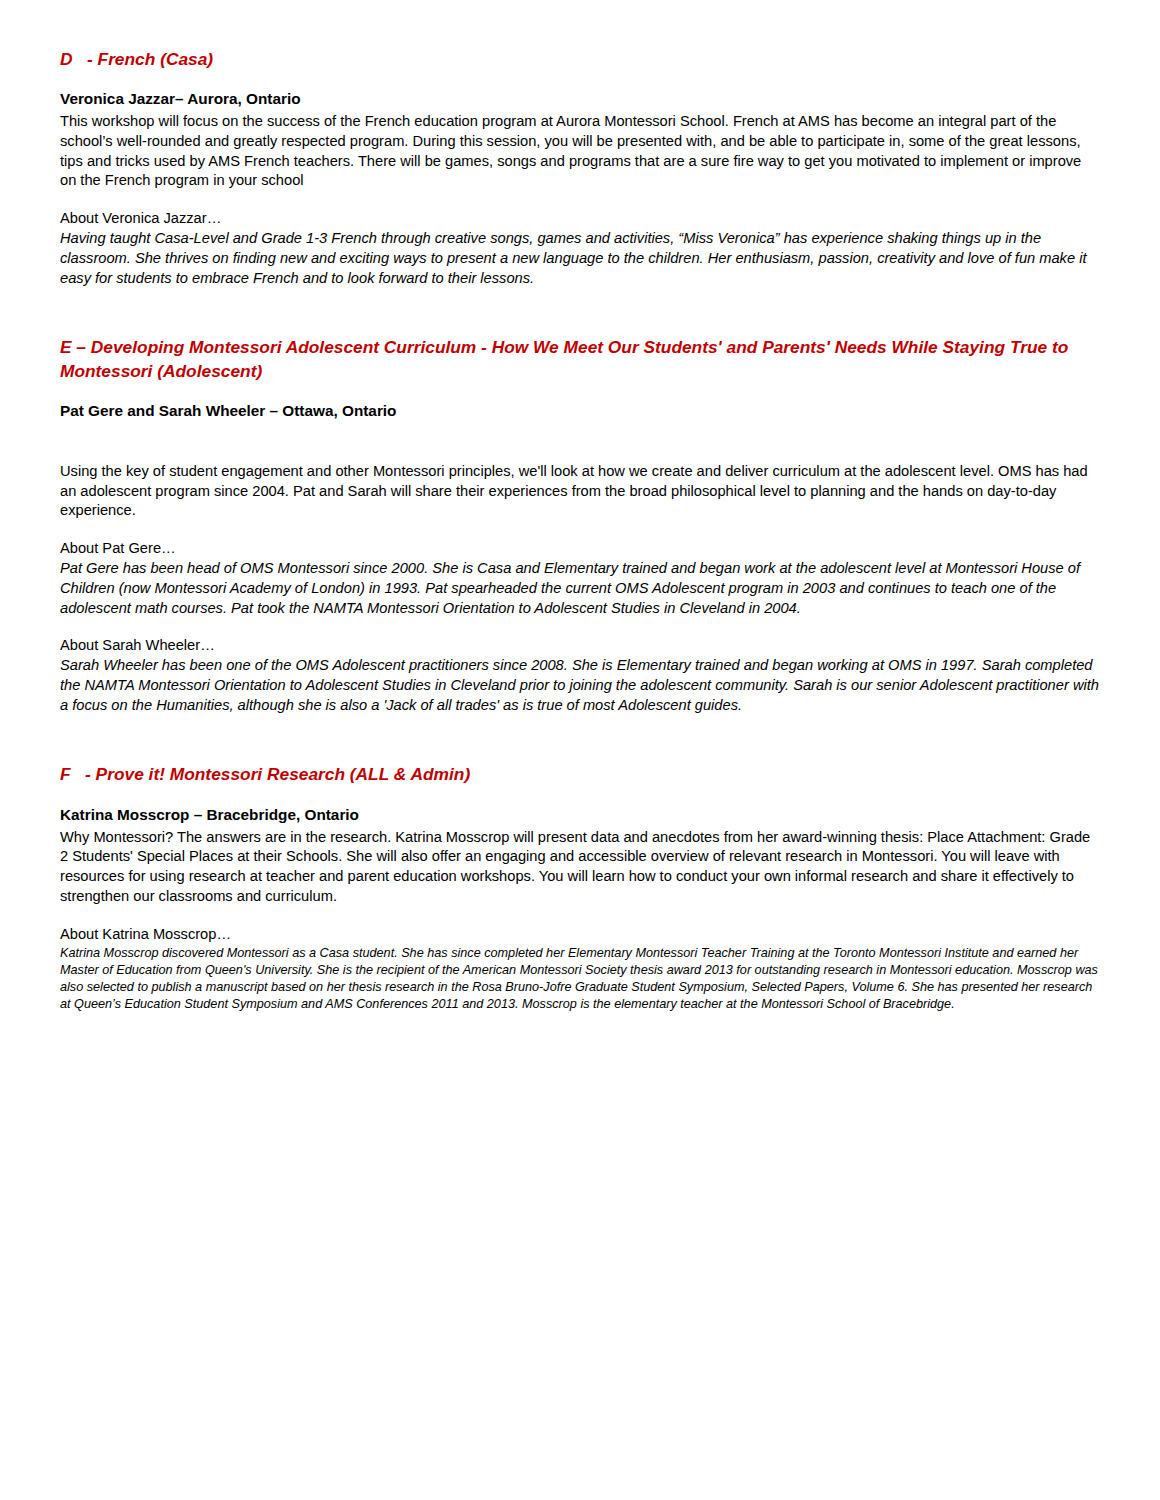D - French (Casa)
Veronica Jazzar– Aurora, Ontario
This workshop will focus on the success of the French education program at Aurora Montessori School. French at AMS has become an integral part of the school’s well-rounded and greatly respected program. During this session, you will be presented with, and be able to participate in, some of the great lessons, tips and tricks used by AMS French teachers. There will be games, songs and programs that are a sure fire way to get you motivated to implement or improve on the French program in your school
About Veronica Jazzar…
Having taught Casa-Level and Grade 1-3 French through creative songs, games and activities, “Miss Veronica” has experience shaking things up in the classroom. She thrives on finding new and exciting ways to present a new language to the children. Her enthusiasm, passion, creativity and love of fun make it easy for students to embrace French and to look forward to their lessons.
E – Developing Montessori Adolescent Curriculum - How We Meet Our Students' and Parents' Needs While Staying True to Montessori (Adolescent)
Pat Gere and Sarah Wheeler – Ottawa, Ontario
Using the key of student engagement and other Montessori principles, we'll look at how we create and deliver curriculum at the adolescent level. OMS has had an adolescent program since 2004. Pat and Sarah will share their experiences from the broad philosophical level to planning and the hands on day-to-day experience.
About Pat Gere…
Pat Gere has been head of OMS Montessori since 2000. She is Casa and Elementary trained and began work at the adolescent level at Montessori House of Children (now Montessori Academy of London) in 1993. Pat spearheaded the current OMS Adolescent program in 2003 and continues to teach one of the adolescent math courses. Pat took the NAMTA Montessori Orientation to Adolescent Studies in Cleveland in 2004.
About Sarah Wheeler…
Sarah Wheeler has been one of the OMS Adolescent practitioners since 2008. She is Elementary trained and began working at OMS in 1997. Sarah completed the NAMTA Montessori Orientation to Adolescent Studies in Cleveland prior to joining the adolescent community. Sarah is our senior Adolescent practitioner with a focus on the Humanities, although she is also a 'Jack of all trades' as is true of most Adolescent guides.
F - Prove it! Montessori Research (ALL & Admin)
Katrina Mosscrop – Bracebridge, Ontario
Why Montessori? The answers are in the research. Katrina Mosscrop will present data and anecdotes from her award-winning thesis: Place Attachment: Grade 2 Students' Special Places at their Schools. She will also offer an engaging and accessible overview of relevant research in Montessori. You will leave with resources for using research at teacher and parent education workshops. You will learn how to conduct your own informal research and share it effectively to strengthen our classrooms and curriculum.
About Katrina Mosscrop…
Katrina Mosscrop discovered Montessori as a Casa student. She has since completed her Elementary Montessori Teacher Training at the Toronto Montessori Institute and earned her Master of Education from Queen's University. She is the recipient of the American Montessori Society thesis award 2013 for outstanding research in Montessori education. Mosscrop was also selected to publish a manuscript based on her thesis research in the Rosa Bruno-Jofre Graduate Student Symposium, Selected Papers, Volume 6. She has presented her research at Queen’s Education Student Symposium and AMS Conferences 2011 and 2013. Mosscrop is the elementary teacher at the Montessori School of Bracebridge.